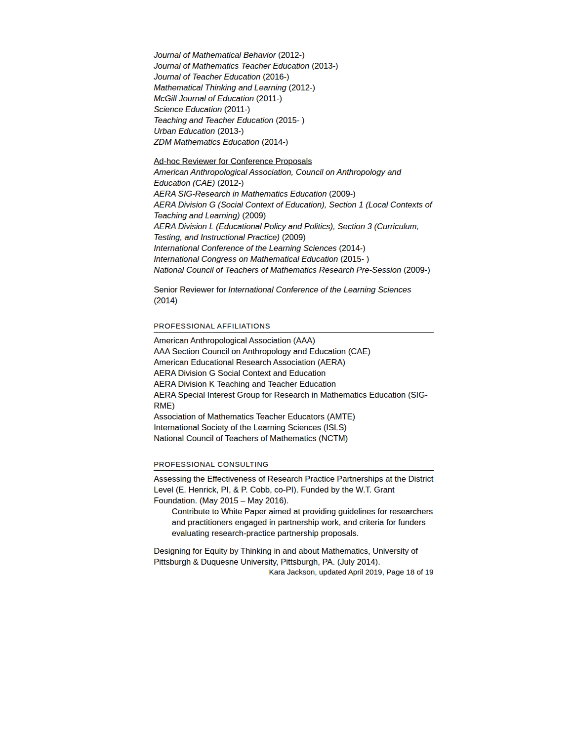Journal of Mathematical Behavior (2012-)
Journal of Mathematics Teacher Education (2013-)
Journal of Teacher Education (2016-)
Mathematical Thinking and Learning (2012-)
McGill Journal of Education (2011-)
Science Education (2011-)
Teaching and Teacher Education (2015- )
Urban Education (2013-)
ZDM Mathematics Education (2014-)
Ad-hoc Reviewer for Conference Proposals
American Anthropological Association, Council on Anthropology and Education (CAE) (2012-)
AERA SIG-Research in Mathematics Education (2009-)
AERA Division G (Social Context of Education), Section 1 (Local Contexts of Teaching and Learning) (2009)
AERA Division L (Educational Policy and Politics), Section 3 (Curriculum, Testing, and Instructional Practice) (2009)
International Conference of the Learning Sciences (2014-)
International Congress on Mathematical Education (2015- )
National Council of Teachers of Mathematics Research Pre-Session (2009-)
Senior Reviewer for International Conference of the Learning Sciences (2014)
Professional Affiliations
American Anthropological Association (AAA)
AAA Section Council on Anthropology and Education (CAE)
American Educational Research Association (AERA)
AERA Division G Social Context and Education
AERA Division K Teaching and Teacher Education
AERA Special Interest Group for Research in Mathematics Education (SIG-RME)
Association of Mathematics Teacher Educators (AMTE)
International Society of the Learning Sciences (ISLS)
National Council of Teachers of Mathematics (NCTM)
Professional Consulting
Assessing the Effectiveness of Research Practice Partnerships at the District Level (E. Henrick, PI, & P. Cobb, co-PI). Funded by the W.T. Grant Foundation. (May 2015 – May 2016).
Contribute to White Paper aimed at providing guidelines for researchers and practitioners engaged in partnership work, and criteria for funders evaluating research-practice partnership proposals.
Designing for Equity by Thinking in and about Mathematics, University of Pittsburgh & Duquesne University, Pittsburgh, PA. (July 2014).
Kara Jackson, updated April 2019, Page 18 of 19